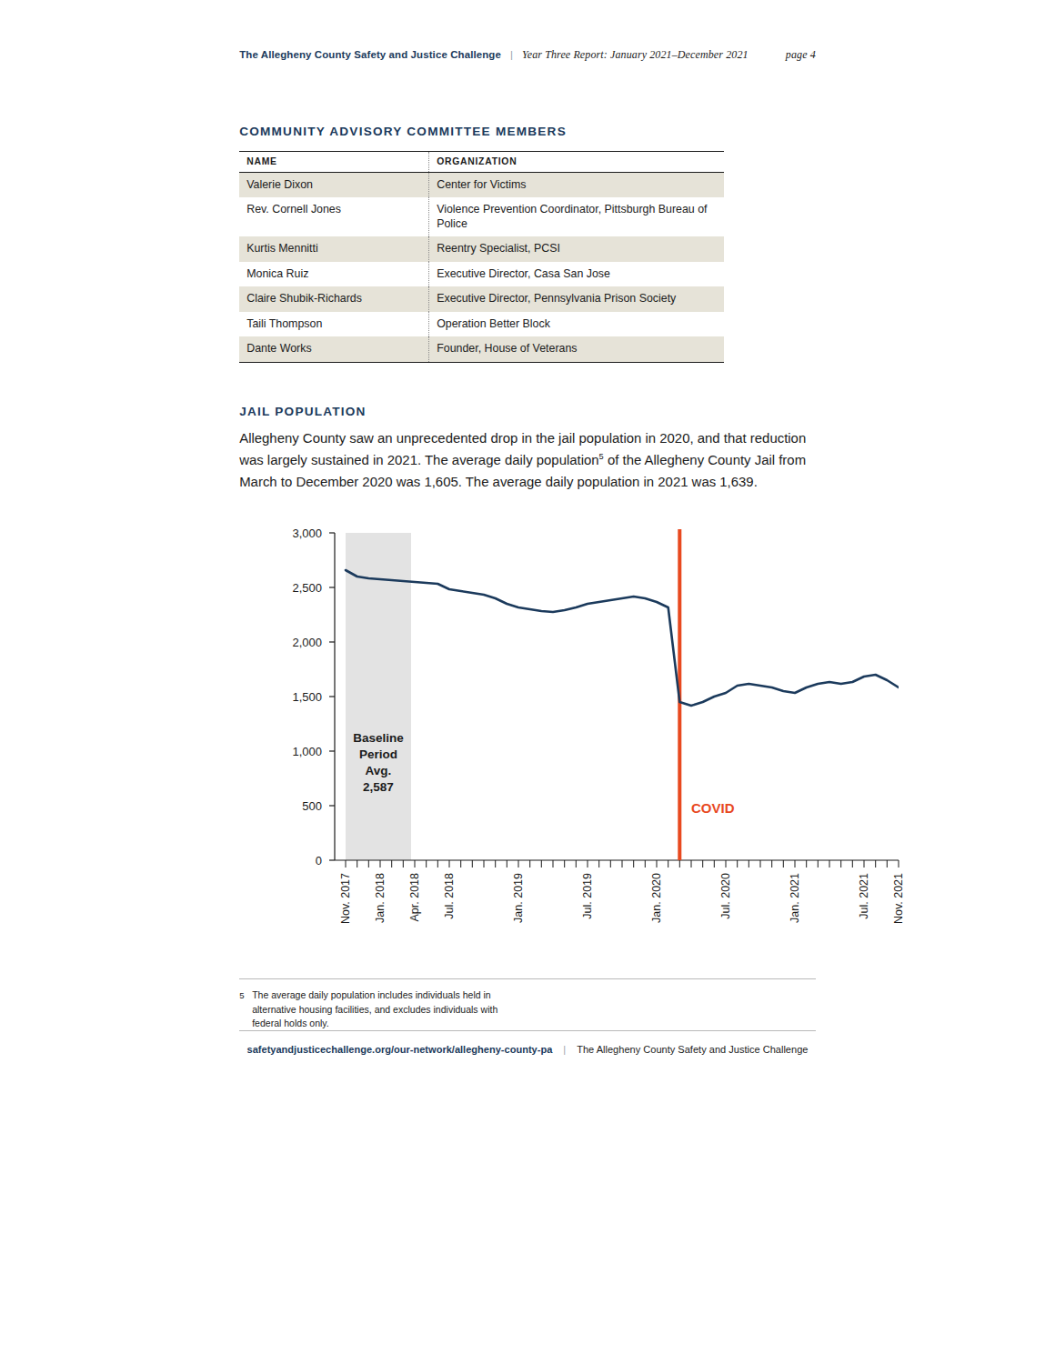The Allegheny County Safety and Justice Challenge | Year Three Report: January 2021–December 2021 page 4
Community Advisory Committee Members
| Name | Organization |
| --- | --- |
| Valerie Dixon | Center for Victims |
| Rev. Cornell Jones | Violence Prevention Coordinator, Pittsburgh Bureau of Police |
| Kurtis Mennitti | Reentry Specialist, PCSI |
| Monica Ruiz | Executive Director, Casa San Jose |
| Claire Shubik-Richards | Executive Director, Pennsylvania Prison Society |
| Taili Thompson | Operation Better Block |
| Dante Works | Founder, House of Veterans |
Jail Population
Allegheny County saw an unprecedented drop in the jail population in 2020, and that reduction was largely sustained in 2021. The average daily population5 of the Allegheny County Jail from March to December 2020 was 1,605. The average daily population in 2021 was 1,639.
3,000 2,500 2,000 1,500 1,000 500 0 Nov. 2017 Jan. 2018 Apr. 2018 Jul. 2018 Jan. 2019 Jul. 2019 Jan. 2020 Jul. 2020 Jan. 2021 Jul. 2021 Nov. 2021 COVID Baseline Period Avg. 2,587
5
The average daily population includes individuals held in alternative housing facilities, and excludes individuals with federal holds only.
safetyandjusticechallenge.org/our-network/allegheny-county-pa | The Allegheny County Safety and Justice Challenge